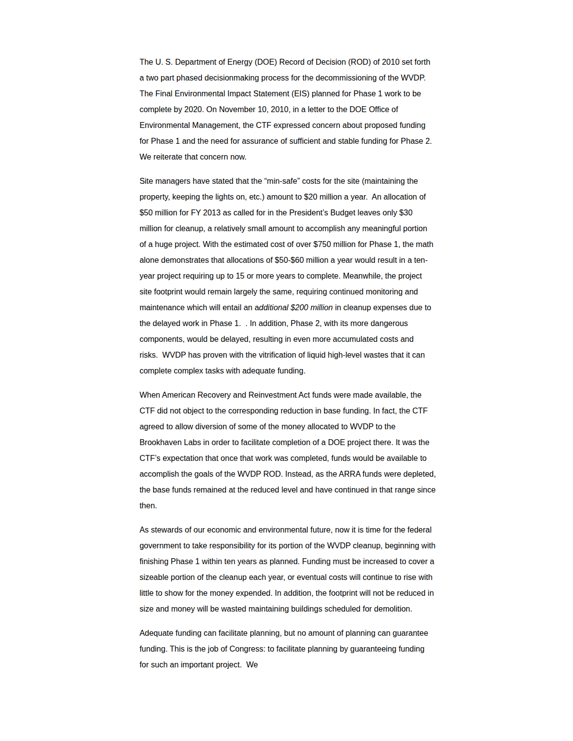The U. S. Department of Energy (DOE) Record of Decision (ROD) of 2010 set forth a two part phased decisionmaking process for the decommissioning of the WVDP. The Final Environmental Impact Statement (EIS) planned for Phase 1 work to be complete by 2020. On November 10, 2010, in a letter to the DOE Office of Environmental Management, the CTF expressed concern about proposed funding for Phase 1 and the need for assurance of sufficient and stable funding for Phase 2. We reiterate that concern now.
Site managers have stated that the “min-safe” costs for the site (maintaining the property, keeping the lights on, etc.) amount to $20 million a year. An allocation of $50 million for FY 2013 as called for in the President’s Budget leaves only $30 million for cleanup, a relatively small amount to accomplish any meaningful portion of a huge project. With the estimated cost of over $750 million for Phase 1, the math alone demonstrates that allocations of $50-$60 million a year would result in a ten-year project requiring up to 15 or more years to complete. Meanwhile, the project site footprint would remain largely the same, requiring continued monitoring and maintenance which will entail an additional $200 million in cleanup expenses due to the delayed work in Phase 1. . In addition, Phase 2, with its more dangerous components, would be delayed, resulting in even more accumulated costs and risks. WVDP has proven with the vitrification of liquid high-level wastes that it can complete complex tasks with adequate funding.
When American Recovery and Reinvestment Act funds were made available, the CTF did not object to the corresponding reduction in base funding. In fact, the CTF agreed to allow diversion of some of the money allocated to WVDP to the Brookhaven Labs in order to facilitate completion of a DOE project there. It was the CTF’s expectation that once that work was completed, funds would be available to accomplish the goals of the WVDP ROD. Instead, as the ARRA funds were depleted, the base funds remained at the reduced level and have continued in that range since then.
As stewards of our economic and environmental future, now it is time for the federal government to take responsibility for its portion of the WVDP cleanup, beginning with finishing Phase 1 within ten years as planned. Funding must be increased to cover a sizeable portion of the cleanup each year, or eventual costs will continue to rise with little to show for the money expended. In addition, the footprint will not be reduced in size and money will be wasted maintaining buildings scheduled for demolition.
Adequate funding can facilitate planning, but no amount of planning can guarantee funding. This is the job of Congress: to facilitate planning by guaranteeing funding for such an important project. We